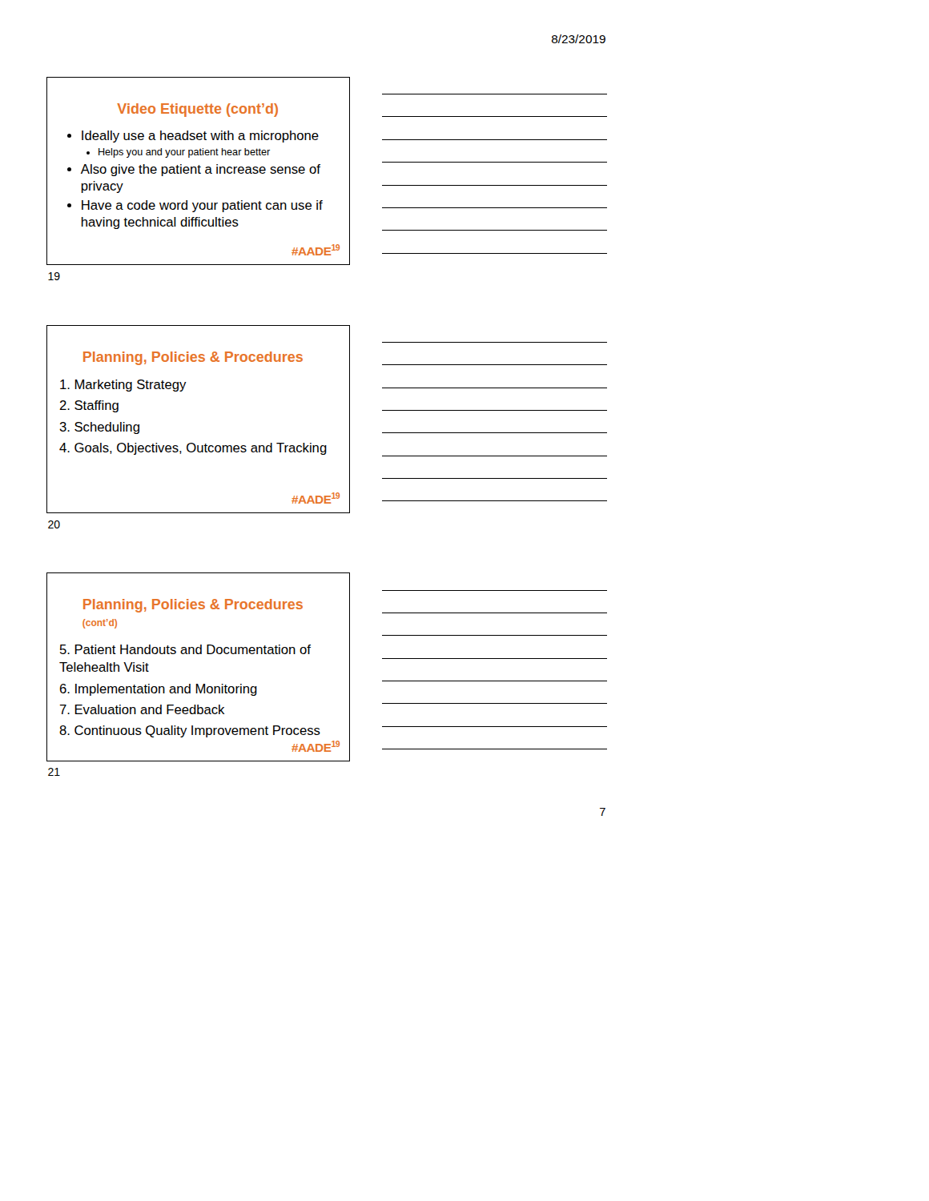8/23/2019
Video Etiquette (cont’d)
Ideally use a headset with a microphone
Helps you and your patient hear better
Also give the patient a increase sense of privacy
Have a code word your patient can use if having technical difficulties
#AADE19
19
Planning, Policies & Procedures
1. Marketing Strategy
2. Staffing
3. Scheduling
4. Goals, Objectives, Outcomes and Tracking
#AADE19
20
Planning, Policies & Procedures (cont’d)
5. Patient Handouts and Documentation of Telehealth Visit
6. Implementation and Monitoring
7. Evaluation and Feedback
8. Continuous Quality Improvement Process
#AADE19
21
7